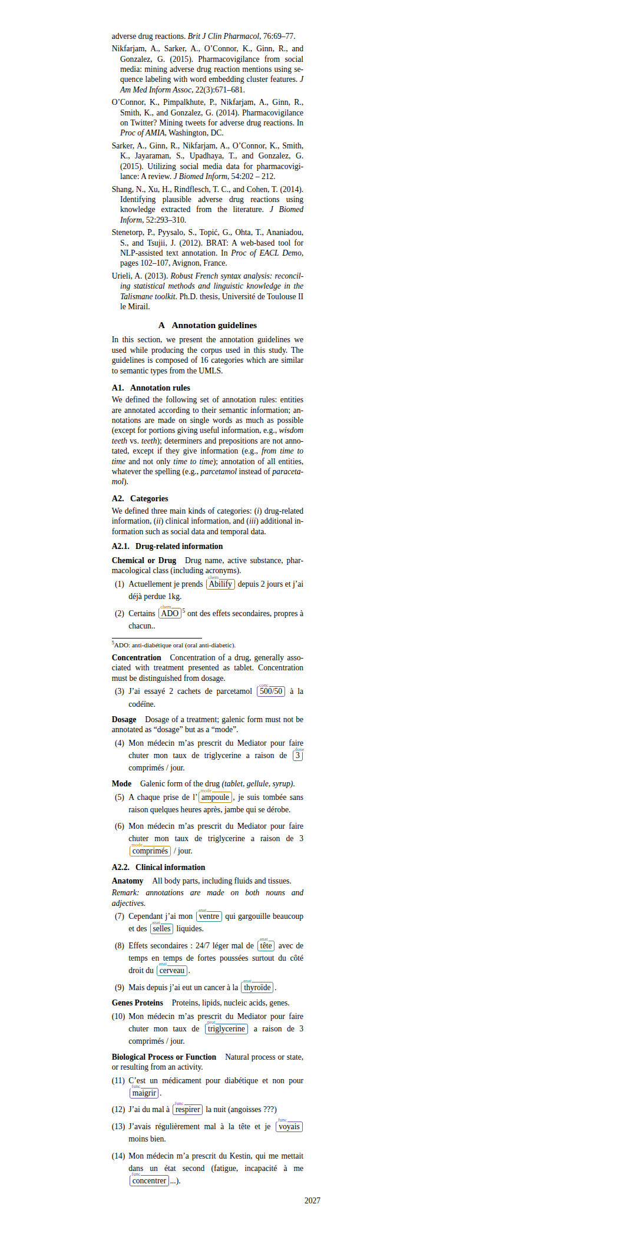adverse drug reactions. Brit J Clin Pharmacol, 76:69–77.
Nikfarjam, A., Sarker, A., O’Connor, K., Ginn, R., and Gonzalez, G. (2015). Pharmacovigilance from social media: mining adverse drug reaction mentions using sequence labeling with word embedding cluster features. J Am Med Inform Assoc, 22(3):671–681.
O’Connor, K., Pimpalkhute, P., Nikfarjam, A., Ginn, R., Smith, K., and Gonzalez, G. (2014). Pharmacovigilance on Twitter? Mining tweets for adverse drug reactions. In Proc of AMIA, Washington, DC.
Sarker, A., Ginn, R., Nikfarjam, A., O’Connor, K., Smith, K., Jayaraman, S., Upadhaya, T., and Gonzalez, G. (2015). Utilizing social media data for pharmacovigilance: A review. J Biomed Inform, 54:202 – 212.
Shang, N., Xu, H., Rindflesch, T. C., and Cohen, T. (2014). Identifying plausible adverse drug reactions using knowledge extracted from the literature. J Biomed Inform, 52:293–310.
Stenetorp, P., Pyysalo, S., Topić, G., Ohta, T., Ananiadou, S., and Tsujii, J. (2012). BRAT: A web-based tool for NLP-assisted text annotation. In Proc of EACL Demo, pages 102–107, Avignon, France.
Urieli, A. (2013). Robust French syntax analysis: reconciling statistical methods and linguistic knowledge in the Talismane toolkit. Ph.D. thesis, Université de Toulouse II le Mirail.
A Annotation guidelines
In this section, we present the annotation guidelines we used while producing the corpus used in this study. The guidelines is composed of 16 categories which are similar to semantic types from the UMLS.
A1. Annotation rules
We defined the following set of annotation rules: entities are annotated according to their semantic information; annotations are made on single words as much as possible (except for portions giving useful information, e.g., wisdom teeth vs. teeth); determiners and prepositions are not annotated, except if they give information (e.g., from time to time and not only time to time); annotation of all entities, whatever the spelling (e.g., parcetamol instead of paracetamol).
A2. Categories
We defined three main kinds of categories: (i) drug-related information, (ii) clinical information, and (iii) additional information such as social data and temporal data.
A2.1. Drug-related information
Chemical or Drug Drug name, active substance, pharmacological class (including acronyms).
(1) Actuellement je prends chem Abilify depuis 2 jours et j’ai déjà perdue 1kg.
(2) Certains chem ADO5 ont des effets secondaires, propres à chacun..
5ADO: anti-diabétique oral (oral anti-diabetic).
Concentration Concentration of a drug, generally associated with treatment presented as tablet. Concentration must be distinguished from dosage.
(3) J’ai essayé 2 cachets de parcetamol conc 500/50 à la codéïne.
Dosage Dosage of a treatment; galenic form must not be annotated as “dosage” but as a “mode”.
(4) Mon médecin m’as prescrit du Mediator pour faire chuter mon taux de triglycerine a raison de dose 3 comprimés / jour.
Mode Galenic form of the drug (tablet, gellule, syrup).
(5) A chaque prise de l’mode ampoule, je suis tombée sans raison quelques heures après, jambe qui se dérobe.
(6) Mon médecin m’as prescrit du Mediator pour faire chuter mon taux de triglycerine a raison de 3 mode comprimés / jour.
A2.2. Clinical information
Anatomy All body parts, including fluids and tissues.
Remark: annotations are made on both nouns and adjectives.
(7) Cependant j’ai mon anat ventre qui gargouille beaucoup et des anat selles liquides.
(8) Effets secondaires : 24/7 léger mal de anat tête avec de temps en temps de fortes poussées surtout du côté droit du anat cerveau.
(9) Mais depuis j’ai eut un cancer à la anat thyroïde.
Genes Proteins Proteins, lipids, nucleic acids, genes.
(10) Mon médecin m’as prescrit du Mediator pour faire chuter mon taux de prot triglycerine a raison de 3 comprimés / jour.
Biological Process or Function Natural process or state, or resulting from an activity.
(11) C’est un médicament pour diabétique et non pour func maigrir.
(12) J’ai du mal à func respirer la nuit (angoisses ???)
(13) J’avais régulièrement mal à la tête et je func voyais moins bien.
(14) Mon médecin m’a prescrit du Kestin, qui me mettait dans un état second (fatigue, incapacité à me func concentrer...).
2027